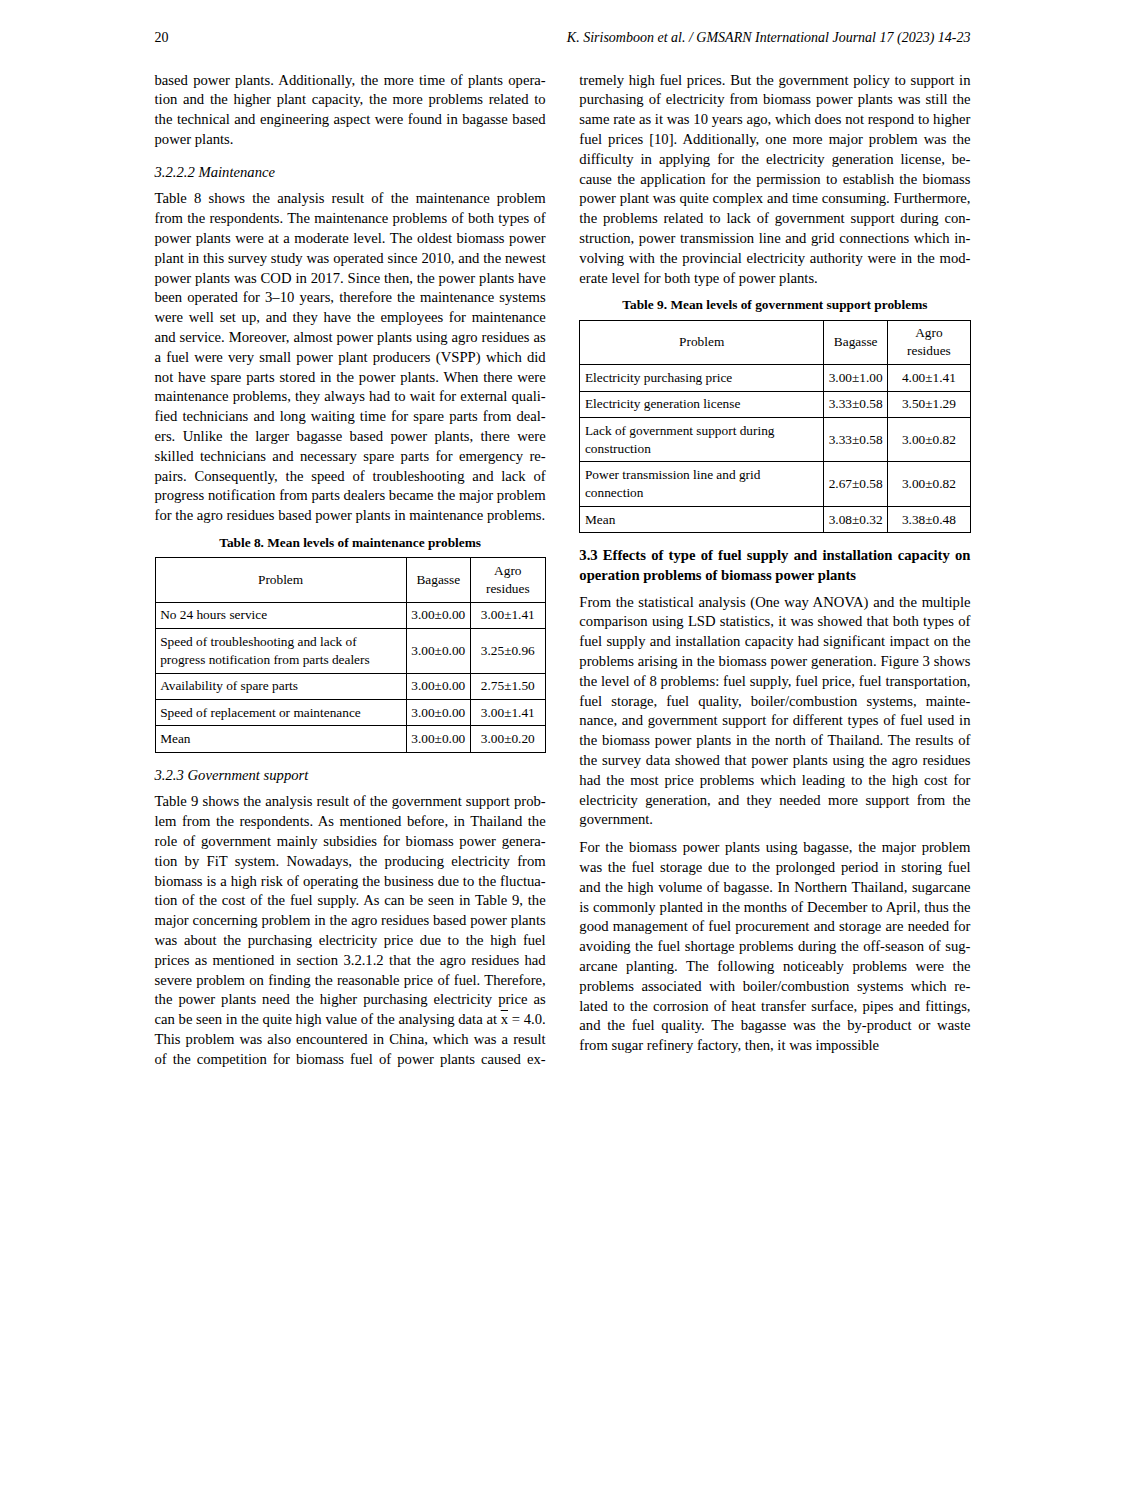20 K. Sirisomboon et al. / GMSARN International Journal 17 (2023) 14-23
based power plants. Additionally, the more time of plants operation and the higher plant capacity, the more problems related to the technical and engineering aspect were found in bagasse based power plants.
3.2.2.2 Maintenance
Table 8 shows the analysis result of the maintenance problem from the respondents. The maintenance problems of both types of power plants were at a moderate level. The oldest biomass power plant in this survey study was operated since 2010, and the newest power plants was COD in 2017. Since then, the power plants have been operated for 3–10 years, therefore the maintenance systems were well set up, and they have the employees for maintenance and service. Moreover, almost power plants using agro residues as a fuel were very small power plant producers (VSPP) which did not have spare parts stored in the power plants. When there were maintenance problems, they always had to wait for external qualified technicians and long waiting time for spare parts from dealers. Unlike the larger bagasse based power plants, there were skilled technicians and necessary spare parts for emergency repairs. Consequently, the speed of troubleshooting and lack of progress notification from parts dealers became the major problem for the agro residues based power plants in maintenance problems.
Table 8. Mean levels of maintenance problems
| Problem | Bagasse | Agro residues |
| --- | --- | --- |
| No 24 hours service | 3.00±0.00 | 3.00±1.41 |
| Speed of troubleshooting and lack of progress notification from parts dealers | 3.00±0.00 | 3.25±0.96 |
| Availability of spare parts | 3.00±0.00 | 2.75±1.50 |
| Speed of replacement or maintenance | 3.00±0.00 | 3.00±1.41 |
| Mean | 3.00±0.00 | 3.00±0.20 |
3.2.3 Government support
Table 9 shows the analysis result of the government support problem from the respondents. As mentioned before, in Thailand the role of government mainly subsidies for biomass power generation by FiT system. Nowadays, the producing electricity from biomass is a high risk of operating the business due to the fluctuation of the cost of the fuel supply. As can be seen in Table 9, the major concerning problem in the agro residues based power plants was about the purchasing electricity price due to the high fuel prices as mentioned in section 3.2.1.2 that the agro residues had severe problem on finding the reasonable price of fuel. Therefore, the power plants need the higher purchasing electricity price as can be seen in the quite high value of the analysing data at x = 4.0. This problem was also encountered in China, which was a result of the competition for biomass fuel of power plants caused extremely high fuel prices. But the government policy to support in purchasing of electricity from biomass power plants was still the same rate as it was 10 years ago, which does not respond to higher fuel prices [10]. Additionally, one more major problem was the difficulty in applying for the electricity generation license, because the application for the permission to establish the biomass power plant was quite complex and time consuming. Furthermore, the problems related to lack of government support during construction, power transmission line and grid connections which involving with the provincial electricity authority were in the moderate level for both type of power plants.
Table 9. Mean levels of government support problems
| Problem | Bagasse | Agro residues |
| --- | --- | --- |
| Electricity purchasing price | 3.00±1.00 | 4.00±1.41 |
| Electricity generation license | 3.33±0.58 | 3.50±1.29 |
| Lack of government support during construction | 3.33±0.58 | 3.00±0.82 |
| Power transmission line and grid connection | 2.67±0.58 | 3.00±0.82 |
| Mean | 3.08±0.32 | 3.38±0.48 |
3.3 Effects of type of fuel supply and installation capacity on operation problems of biomass power plants
From the statistical analysis (One way ANOVA) and the multiple comparison using LSD statistics, it was showed that both types of fuel supply and installation capacity had significant impact on the problems arising in the biomass power generation. Figure 3 shows the level of 8 problems: fuel supply, fuel price, fuel transportation, fuel storage, fuel quality, boiler/combustion systems, maintenance, and government support for different types of fuel used in the biomass power plants in the north of Thailand. The results of the survey data showed that power plants using the agro residues had the most price problems which leading to the high cost for electricity generation, and they needed more support from the government.
For the biomass power plants using bagasse, the major problem was the fuel storage due to the prolonged period in storing fuel and the high volume of bagasse. In Northern Thailand, sugarcane is commonly planted in the months of December to April, thus the good management of fuel procurement and storage are needed for avoiding the fuel shortage problems during the off-season of sugarcane planting. The following noticeably problems were the problems associated with boiler/combustion systems which related to the corrosion of heat transfer surface, pipes and fittings, and the fuel quality. The bagasse was the by-product or waste from sugar refinery factory, then, it was impossible